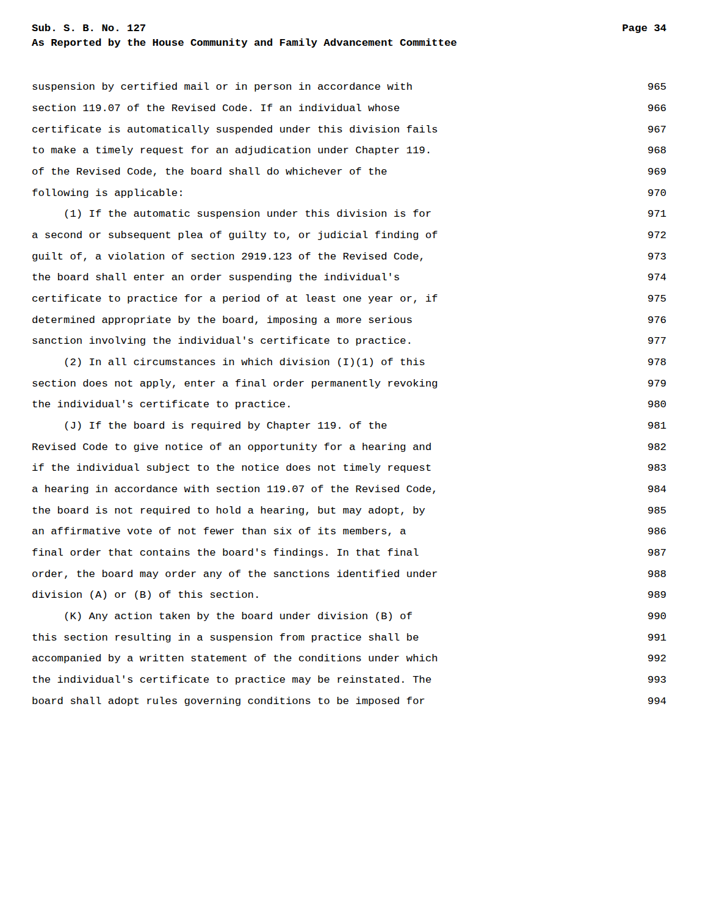Sub. S. B. No. 127
As Reported by the House Community and Family Advancement Committee
Page 34
suspension by certified mail or in person in accordance with 965
section 119.07 of the Revised Code. If an individual whose 966
certificate is automatically suspended under this division fails 967
to make a timely request for an adjudication under Chapter 119. 968
of the Revised Code, the board shall do whichever of the 969
following is applicable: 970
(1) If the automatic suspension under this division is for 971
a second or subsequent plea of guilty to, or judicial finding of 972
guilt of, a violation of section 2919.123 of the Revised Code, 973
the board shall enter an order suspending the individual's 974
certificate to practice for a period of at least one year or, if 975
determined appropriate by the board, imposing a more serious 976
sanction involving the individual's certificate to practice. 977
(2) In all circumstances in which division (I)(1) of this 978
section does not apply, enter a final order permanently revoking 979
the individual's certificate to practice. 980
(J) If the board is required by Chapter 119. of the 981
Revised Code to give notice of an opportunity for a hearing and 982
if the individual subject to the notice does not timely request 983
a hearing in accordance with section 119.07 of the Revised Code, 984
the board is not required to hold a hearing, but may adopt, by 985
an affirmative vote of not fewer than six of its members, a 986
final order that contains the board's findings. In that final 987
order, the board may order any of the sanctions identified under 988
division (A) or (B) of this section. 989
(K) Any action taken by the board under division (B) of 990
this section resulting in a suspension from practice shall be 991
accompanied by a written statement of the conditions under which 992
the individual's certificate to practice may be reinstated. The 993
board shall adopt rules governing conditions to be imposed for 994